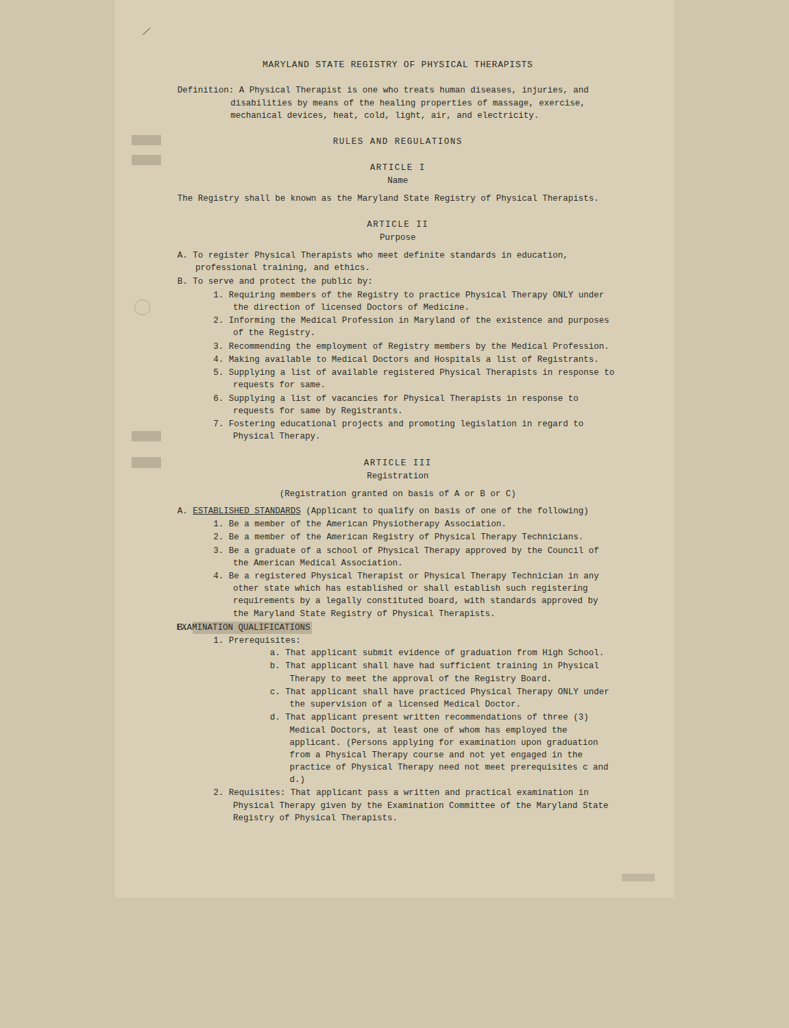/
MARYLAND STATE REGISTRY OF PHYSICAL THERAPISTS
Definition: A Physical Therapist is one who treats human diseases, injuries, and disabilities by means of the healing properties of massage, exercise, mechanical devices, heat, cold, light, air, and electricity.
RULES AND REGULATIONS
ARTICLE I
Name
The Registry shall be known as the Maryland State Registry of Physical Therapists.
ARTICLE II
Purpose
A. To register Physical Therapists who meet definite standards in education, professional training, and ethics.
B. To serve and protect the public by:
1. Requiring members of the Registry to practice Physical Therapy ONLY under the direction of licensed Doctors of Medicine.
2. Informing the Medical Profession in Maryland of the existence and purposes of the Registry.
3. Recommending the employment of Registry members by the Medical Profession.
4. Making available to Medical Doctors and Hospitals a list of Registrants.
5. Supplying a list of available registered Physical Therapists in response to requests for same.
6. Supplying a list of vacancies for Physical Therapists in response to requests for same by Registrants.
7. Fostering educational projects and promoting legislation in regard to Physical Therapy.
ARTICLE III
Registration
(Registration granted on basis of A or B or C)
A. ESTABLISHED STANDARDS (Applicant to qualify on basis of one of the following)
1. Be a member of the American Physiotherapy Association.
2. Be a member of the American Registry of Physical Therapy Technicians.
3. Be a graduate of a school of Physical Therapy approved by the Council of the American Medical Association.
4. Be a registered Physical Therapist or Physical Therapy Technician in any other state which has established or shall establish such registering requirements by a legally constituted board, with standards approved by the Maryland State Registry of Physical Therapists.
B. EXAMINATION QUALIFICATIONS
1. Prerequisites:
a. That applicant submit evidence of graduation from High School.
b. That applicant shall have had sufficient training in Physical Therapy to meet the approval of the Registry Board.
c. That applicant shall have practiced Physical Therapy ONLY under the supervision of a licensed Medical Doctor.
d. That applicant present written recommendations of three (3) Medical Doctors, at least one of whom has employed the applicant. (Persons applying for examination upon graduation from a Physical Therapy course and not yet engaged in the practice of Physical Therapy need not meet prerequisites c and d.)
2. Requisites: That applicant pass a written and practical examination in Physical Therapy given by the Examination Committee of the Maryland State Registry of Physical Therapists.